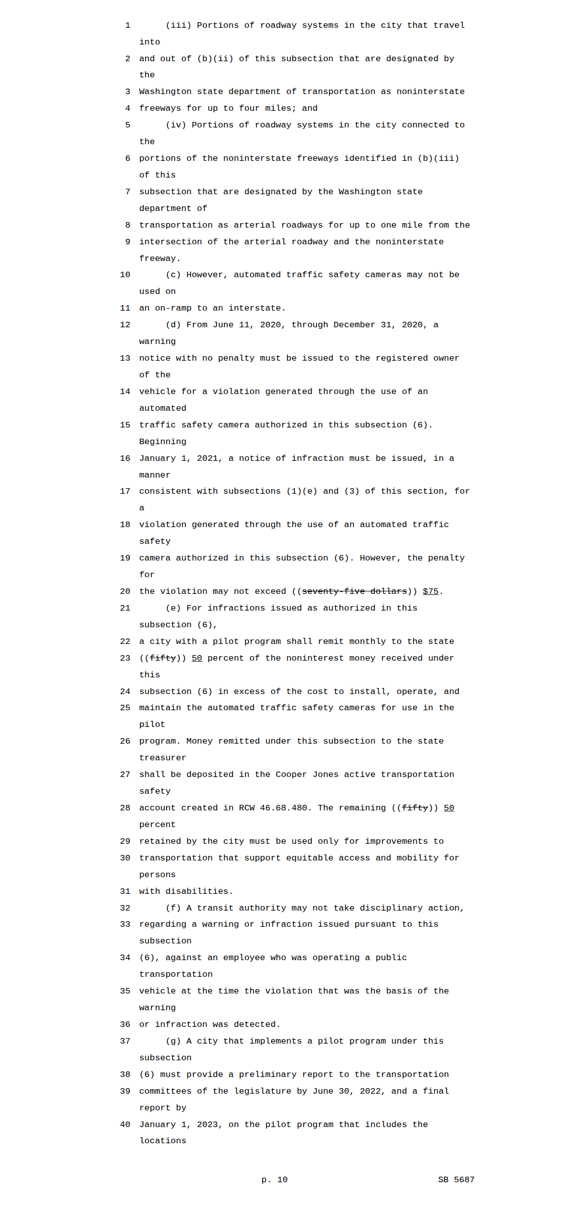(iii) Portions of roadway systems in the city that travel into
and out of (b)(ii) of this subsection that are designated by the
Washington state department of transportation as noninterstate
freeways for up to four miles; and
(iv) Portions of roadway systems in the city connected to the
portions of the noninterstate freeways identified in (b)(iii) of this
subsection that are designated by the Washington state department of
transportation as arterial roadways for up to one mile from the
intersection of the arterial roadway and the noninterstate freeway.
(c) However, automated traffic safety cameras may not be used on
an on-ramp to an interstate.
(d) From June 11, 2020, through December 31, 2020, a warning
notice with no penalty must be issued to the registered owner of the
vehicle for a violation generated through the use of an automated
traffic safety camera authorized in this subsection (6). Beginning
January 1, 2021, a notice of infraction must be issued, in a manner
consistent with subsections (1)(e) and (3) of this section, for a
violation generated through the use of an automated traffic safety
camera authorized in this subsection (6). However, the penalty for
the violation may not exceed ((seventy-five dollars)) $75.
(e) For infractions issued as authorized in this subsection (6),
a city with a pilot program shall remit monthly to the state
((fifty)) 50 percent of the noninterest money received under this
subsection (6) in excess of the cost to install, operate, and
maintain the automated traffic safety cameras for use in the pilot
program. Money remitted under this subsection to the state treasurer
shall be deposited in the Cooper Jones active transportation safety
account created in RCW 46.68.480. The remaining ((fifty)) 50 percent
retained by the city must be used only for improvements to
transportation that support equitable access and mobility for persons
with disabilities.
(f) A transit authority may not take disciplinary action,
regarding a warning or infraction issued pursuant to this subsection
(6), against an employee who was operating a public transportation
vehicle at the time the violation that was the basis of the warning
or infraction was detected.
(g) A city that implements a pilot program under this subsection
(6) must provide a preliminary report to the transportation
committees of the legislature by June 30, 2022, and a final report by
January 1, 2023, on the pilot program that includes the locations
p. 10
SB 5687